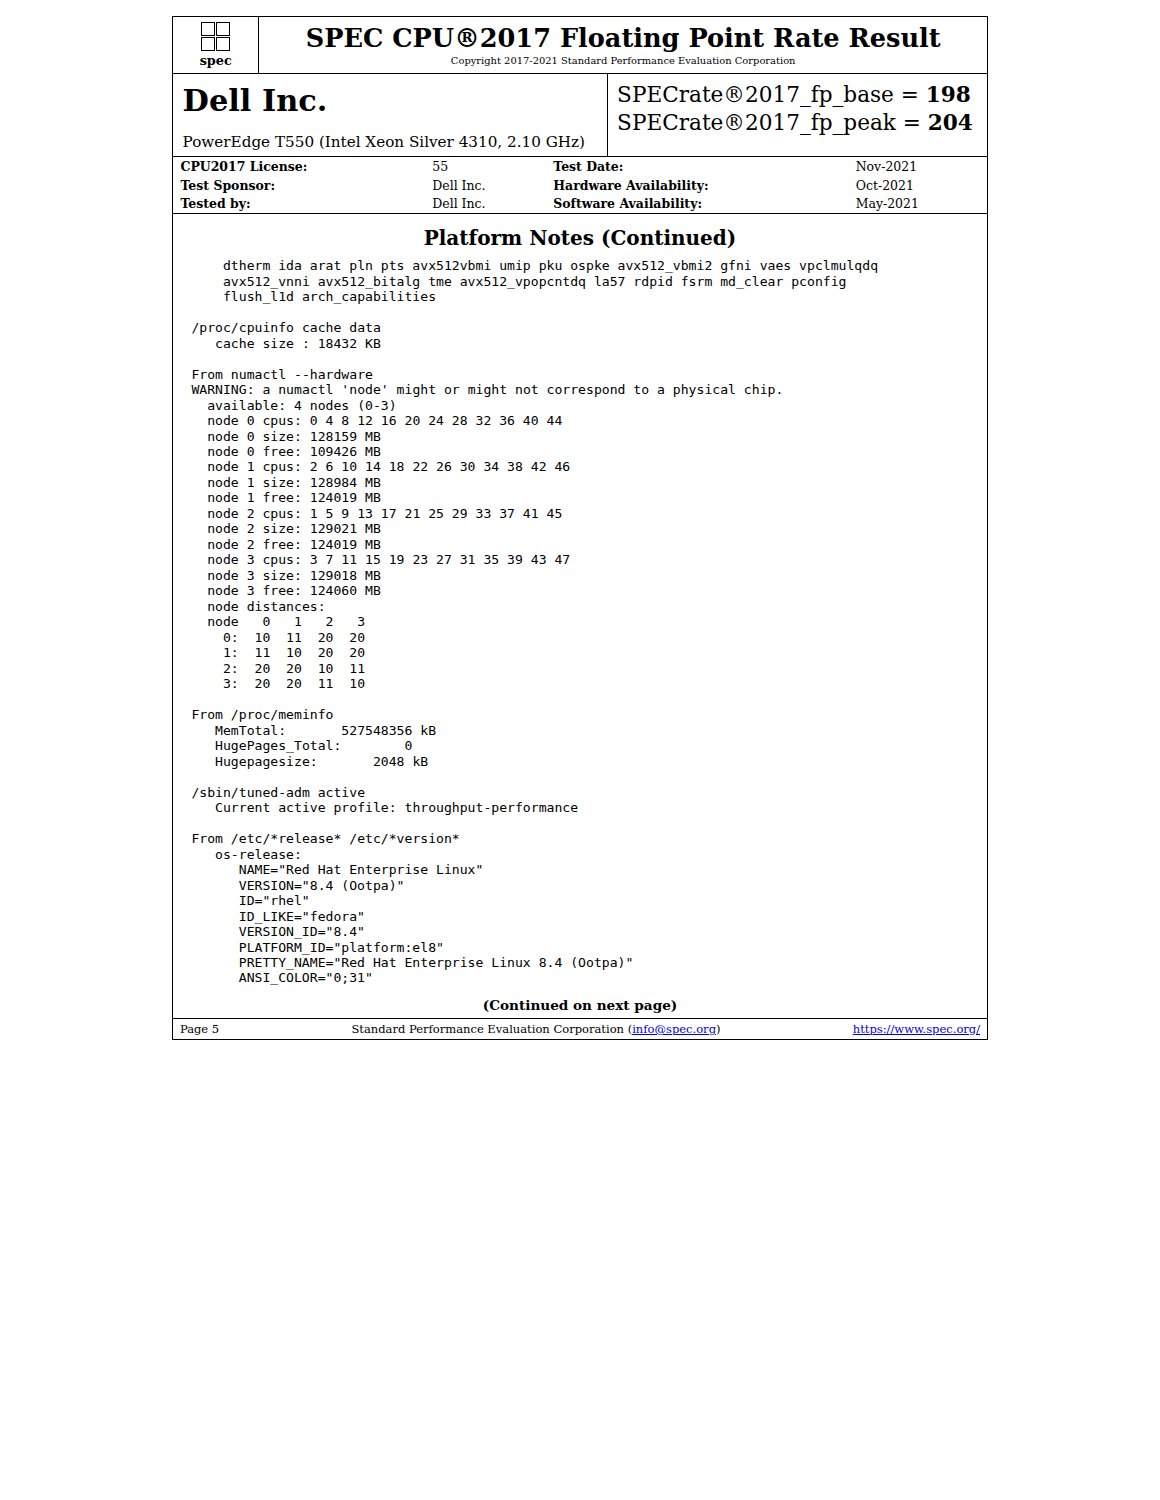spec
SPEC CPU®2017 Floating Point Rate Result
Copyright 2017-2021 Standard Performance Evaluation Corporation
Dell Inc.
PowerEdge T550 (Intel Xeon Silver 4310, 2.10 GHz)
SPECrate®2017_fp_base = 198
SPECrate®2017_fp_peak = 204
| CPU2017 License: | 55 | Test Date: | Nov-2021 |
| Test Sponsor: | Dell Inc. | Hardware Availability: | Oct-2021 |
| Tested by: | Dell Inc. | Software Availability: | May-2021 |
Platform Notes (Continued)
     dtherm ida arat pln pts avx512vbmi umip pku ospke avx512_vbmi2 gfni vaes vpclmulqdq
     avx512_vnni avx512_bitalg tme avx512_vpopcntdq la57 rdpid fsrm md_clear pconfig
     flush_l1d arch_capabilities

 /proc/cpuinfo cache data
    cache size : 18432 KB

 From numactl --hardware
 WARNING: a numactl 'node' might or might not correspond to a physical chip.
   available: 4 nodes (0-3)
   node 0 cpus: 0 4 8 12 16 20 24 28 32 36 40 44
   node 0 size: 128159 MB
   node 0 free: 109426 MB
   node 1 cpus: 2 6 10 14 18 22 26 30 34 38 42 46
   node 1 size: 128984 MB
   node 1 free: 124019 MB
   node 2 cpus: 1 5 9 13 17 21 25 29 33 37 41 45
   node 2 size: 129021 MB
   node 2 free: 124019 MB
   node 3 cpus: 3 7 11 15 19 23 27 31 35 39 43 47
   node 3 size: 129018 MB
   node 3 free: 124060 MB
   node distances:
   node   0   1   2   3
     0:  10  11  20  20
     1:  11  10  20  20
     2:  20  20  10  11
     3:  20  20  11  10

 From /proc/meminfo
    MemTotal:       527548356 kB
    HugePages_Total:        0
    Hugepagesize:       2048 kB

 /sbin/tuned-adm active
    Current active profile: throughput-performance

 From /etc/*release* /etc/*version*
    os-release:
       NAME="Red Hat Enterprise Linux"
       VERSION="8.4 (Ootpa)"
       ID="rhel"
       ID_LIKE="fedora"
       VERSION_ID="8.4"
       PLATFORM_ID="platform:el8"
       PRETTY_NAME="Red Hat Enterprise Linux 8.4 (Ootpa)"
       ANSI_COLOR="0;31"
(Continued on next page)
Page 5 Standard Performance Evaluation Corporation (info@spec.org) https://www.spec.org/